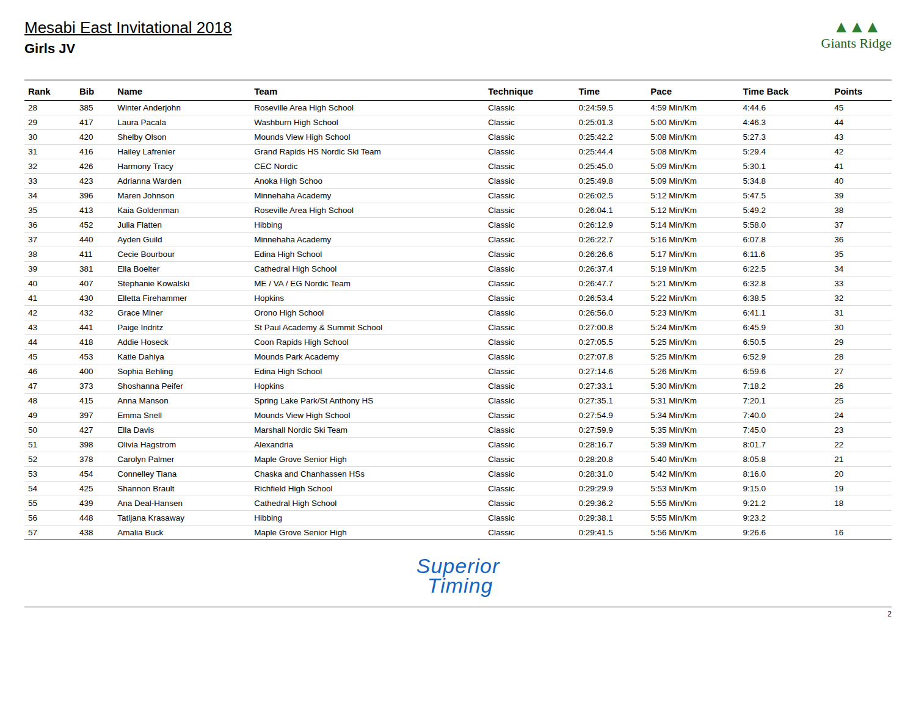Mesabi East Invitational 2018
Girls JV
▲▲▲
Giants Ridge
| Rank | Bib | Name | Team | Technique | Time | Pace | Time Back | Points |
| --- | --- | --- | --- | --- | --- | --- | --- | --- |
| 28 | 385 | Winter Anderjohn | Roseville Area High School | Classic | 0:24:59.5 | 4:59 Min/Km | 4:44.6 | 45 |
| 29 | 417 | Laura Pacala | Washburn High School | Classic | 0:25:01.3 | 5:00 Min/Km | 4:46.3 | 44 |
| 30 | 420 | Shelby Olson | Mounds View High School | Classic | 0:25:42.2 | 5:08 Min/Km | 5:27.3 | 43 |
| 31 | 416 | Hailey Lafrenier | Grand Rapids HS Nordic Ski Team | Classic | 0:25:44.4 | 5:08 Min/Km | 5:29.4 | 42 |
| 32 | 426 | Harmony Tracy | CEC Nordic | Classic | 0:25:45.0 | 5:09 Min/Km | 5:30.1 | 41 |
| 33 | 423 | Adrianna Warden | Anoka High Schoo | Classic | 0:25:49.8 | 5:09 Min/Km | 5:34.8 | 40 |
| 34 | 396 | Maren Johnson | Minnehaha Academy | Classic | 0:26:02.5 | 5:12 Min/Km | 5:47.5 | 39 |
| 35 | 413 | Kaia Goldenman | Roseville Area High School | Classic | 0:26:04.1 | 5:12 Min/Km | 5:49.2 | 38 |
| 36 | 452 | Julia Flatten | Hibbing | Classic | 0:26:12.9 | 5:14 Min/Km | 5:58.0 | 37 |
| 37 | 440 | Ayden Guild | Minnehaha Academy | Classic | 0:26:22.7 | 5:16 Min/Km | 6:07.8 | 36 |
| 38 | 411 | Cecie Bourbour | Edina High School | Classic | 0:26:26.6 | 5:17 Min/Km | 6:11.6 | 35 |
| 39 | 381 | Ella Boelter | Cathedral High School | Classic | 0:26:37.4 | 5:19 Min/Km | 6:22.5 | 34 |
| 40 | 407 | Stephanie Kowalski | ME / VA / EG Nordic Team | Classic | 0:26:47.7 | 5:21 Min/Km | 6:32.8 | 33 |
| 41 | 430 | Elletta Firehammer | Hopkins | Classic | 0:26:53.4 | 5:22 Min/Km | 6:38.5 | 32 |
| 42 | 432 | Grace Miner | Orono High School | Classic | 0:26:56.0 | 5:23 Min/Km | 6:41.1 | 31 |
| 43 | 441 | Paige Indritz | St Paul Academy & Summit School | Classic | 0:27:00.8 | 5:24 Min/Km | 6:45.9 | 30 |
| 44 | 418 | Addie Hoseck | Coon Rapids High School | Classic | 0:27:05.5 | 5:25 Min/Km | 6:50.5 | 29 |
| 45 | 453 | Katie Dahiya | Mounds Park Academy | Classic | 0:27:07.8 | 5:25 Min/Km | 6:52.9 | 28 |
| 46 | 400 | Sophia Behling | Edina High School | Classic | 0:27:14.6 | 5:26 Min/Km | 6:59.6 | 27 |
| 47 | 373 | Shoshanna Peifer | Hopkins | Classic | 0:27:33.1 | 5:30 Min/Km | 7:18.2 | 26 |
| 48 | 415 | Anna Manson | Spring Lake Park/St Anthony HS | Classic | 0:27:35.1 | 5:31 Min/Km | 7:20.1 | 25 |
| 49 | 397 | Emma Snell | Mounds View High School | Classic | 0:27:54.9 | 5:34 Min/Km | 7:40.0 | 24 |
| 50 | 427 | Ella Davis | Marshall Nordic Ski Team | Classic | 0:27:59.9 | 5:35 Min/Km | 7:45.0 | 23 |
| 51 | 398 | Olivia Hagstrom | Alexandria | Classic | 0:28:16.7 | 5:39 Min/Km | 8:01.7 | 22 |
| 52 | 378 | Carolyn Palmer | Maple Grove Senior High | Classic | 0:28:20.8 | 5:40 Min/Km | 8:05.8 | 21 |
| 53 | 454 | Connelley Tiana | Chaska and Chanhassen HSs | Classic | 0:28:31.0 | 5:42 Min/Km | 8:16.0 | 20 |
| 54 | 425 | Shannon Brault | Richfield High School | Classic | 0:29:29.9 | 5:53 Min/Km | 9:15.0 | 19 |
| 55 | 439 | Ana Deal-Hansen | Cathedral High School | Classic | 0:29:36.2 | 5:55 Min/Km | 9:21.2 | 18 |
| 56 | 448 | Tatijana Krasaway | Hibbing | Classic | 0:29:38.1 | 5:55 Min/Km | 9:23.2 | |
| 57 | 438 | Amalia Buck | Maple Grove Senior High | Classic | 0:29:41.5 | 5:56 Min/Km | 9:26.6 | 16 |
Superior Timing
2